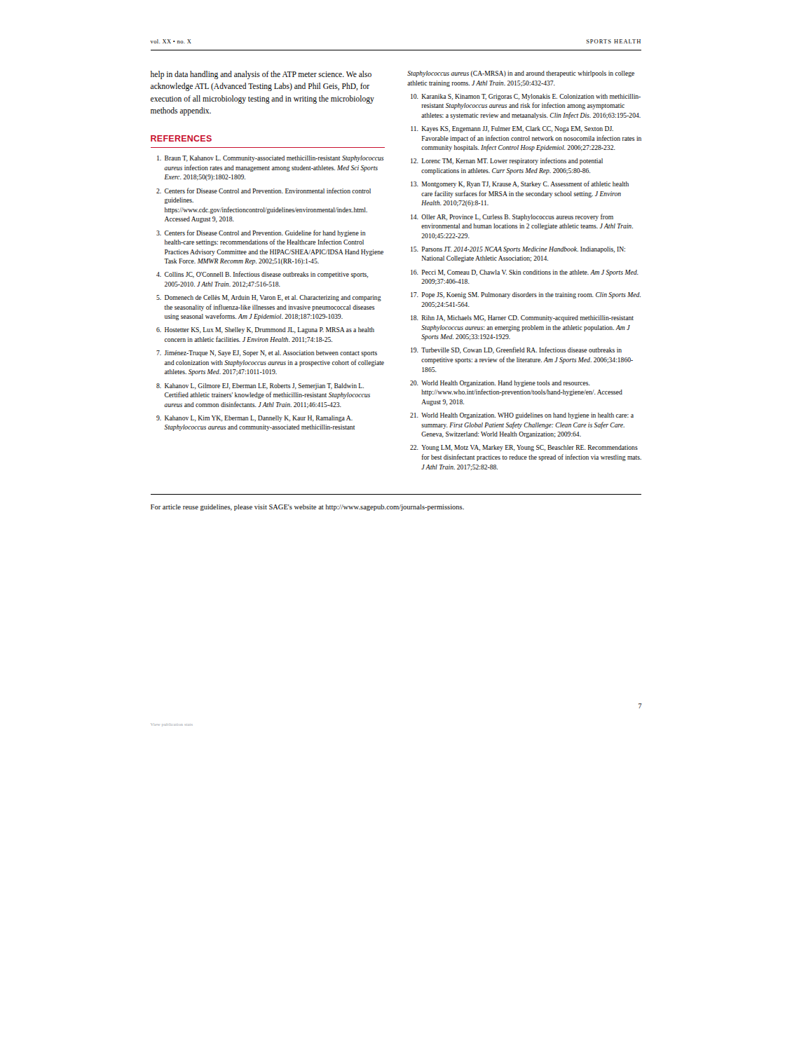vol. XX • no. X Sports Health
help in data handling and analysis of the ATP meter science. We also acknowledge ATL (Advanced Testing Labs) and Phil Geis, PhD, for execution of all microbiology testing and in writing the microbiology methods appendix.
References
Braun T, Kahanov L. Community-associated methicillin-resistant Staphylococcus aureus infection rates and management among student-athletes. Med Sci Sports Exerc. 2018;50(9):1802-1809.
Centers for Disease Control and Prevention. Environmental infection control guidelines. https://www.cdc.gov/infectioncontrol/guidelines/environmental/index.html. Accessed August 9, 2018.
Centers for Disease Control and Prevention. Guideline for hand hygiene in health-care settings: recommendations of the Healthcare Infection Control Practices Advisory Committee and the HIPAC/SHEA/APIC/IDSA Hand Hygiene Task Force. MMWR Recomm Rep. 2002;51(RR-16):1-45.
Collins JC, O'Connell B. Infectious disease outbreaks in competitive sports, 2005-2010. J Athl Train. 2012;47:516-518.
Domenech de Cellès M, Arduin H, Varon E, et al. Characterizing and comparing the seasonality of influenza-like illnesses and invasive pneumococcal diseases using seasonal waveforms. Am J Epidemiol. 2018;187:1029-1039.
Hostetter KS, Lux M, Shelley K, Drummond JL, Laguna P. MRSA as a health concern in athletic facilities. J Environ Health. 2011;74:18-25.
Jiménez-Truque N, Saye EJ, Soper N, et al. Association between contact sports and colonization with Staphylococcus aureus in a prospective cohort of collegiate athletes. Sports Med. 2017;47:1011-1019.
Kahanov L, Gilmore EJ, Eberman LE, Roberts J, Semerjian T, Baldwin L. Certified athletic trainers' knowledge of methicillin-resistant Staphylococcus aureus and common disinfectants. J Athl Train. 2011;46:415-423.
Kahanov L, Kim YK, Eberman L, Dannelly K, Kaur H, Ramalinga A. Staphylococcus aureus and community-associated methicillin-resistant
Staphylococcus aureus (CA-MRSA) in and around therapeutic whirlpools in college athletic training rooms. J Athl Train. 2015;50:432-437.
Karanika S, Kinamon T, Grigoras C, Mylonakis E. Colonization with methicillin-resistant Staphylococcus aureus and risk for infection among asymptomatic athletes: a systematic review and metaanalysis. Clin Infect Dis. 2016;63:195-204.
Kayes KS, Engemann JJ, Fulmer EM, Clark CC, Noga EM, Sexton DJ. Favorable impact of an infection control network on nosocomila infection rates in community hospitals. Infect Control Hosp Epidemiol. 2006;27:228-232.
Lorenc TM, Kernan MT. Lower respiratory infections and potential complications in athletes. Curr Sports Med Rep. 2006;5:80-86.
Montgomery K, Ryan TJ, Krause A, Starkey C. Assessment of athletic health care facility surfaces for MRSA in the secondary school setting. J Environ Health. 2010;72(6):8-11.
Oller AR, Province L, Curless B. Staphylococcus aureus recovery from environmental and human locations in 2 collegiate athletic teams. J Athl Train. 2010;45:222-229.
Parsons JT. 2014-2015 NCAA Sports Medicine Handbook. Indianapolis, IN: National Collegiate Athletic Association; 2014.
Pecci M, Comeau D, Chawla V. Skin conditions in the athlete. Am J Sports Med. 2009;37:406-418.
Pope JS, Koenig SM. Pulmonary disorders in the training room. Clin Sports Med. 2005;24:541-564.
Rihn JA, Michaels MG, Harner CD. Community-acquired methicillin-resistant Staphylococcus aureus: an emerging problem in the athletic population. Am J Sports Med. 2005;33:1924-1929.
Turbeville SD, Cowan LD, Greenfield RA. Infectious disease outbreaks in competitive sports: a review of the literature. Am J Sports Med. 2006;34:1860-1865.
World Health Organization. Hand hygiene tools and resources. http://www.who.int/infection-prevention/tools/hand-hygiene/en/. Accessed August 9, 2018.
World Health Organization. WHO guidelines on hand hygiene in health care: a summary. First Global Patient Safety Challenge: Clean Care is Safer Care. Geneva, Switzerland: World Health Organization; 2009:64.
Young LM, Motz VA, Markey ER, Young SC, Beaschler RE. Recommendations for best disinfectant practices to reduce the spread of infection via wrestling mats. J Athl Train. 2017;52:82-88.
For article reuse guidelines, please visit SAGE's website at http://www.sagepub.com/journals-permissions.
7
View publication stats